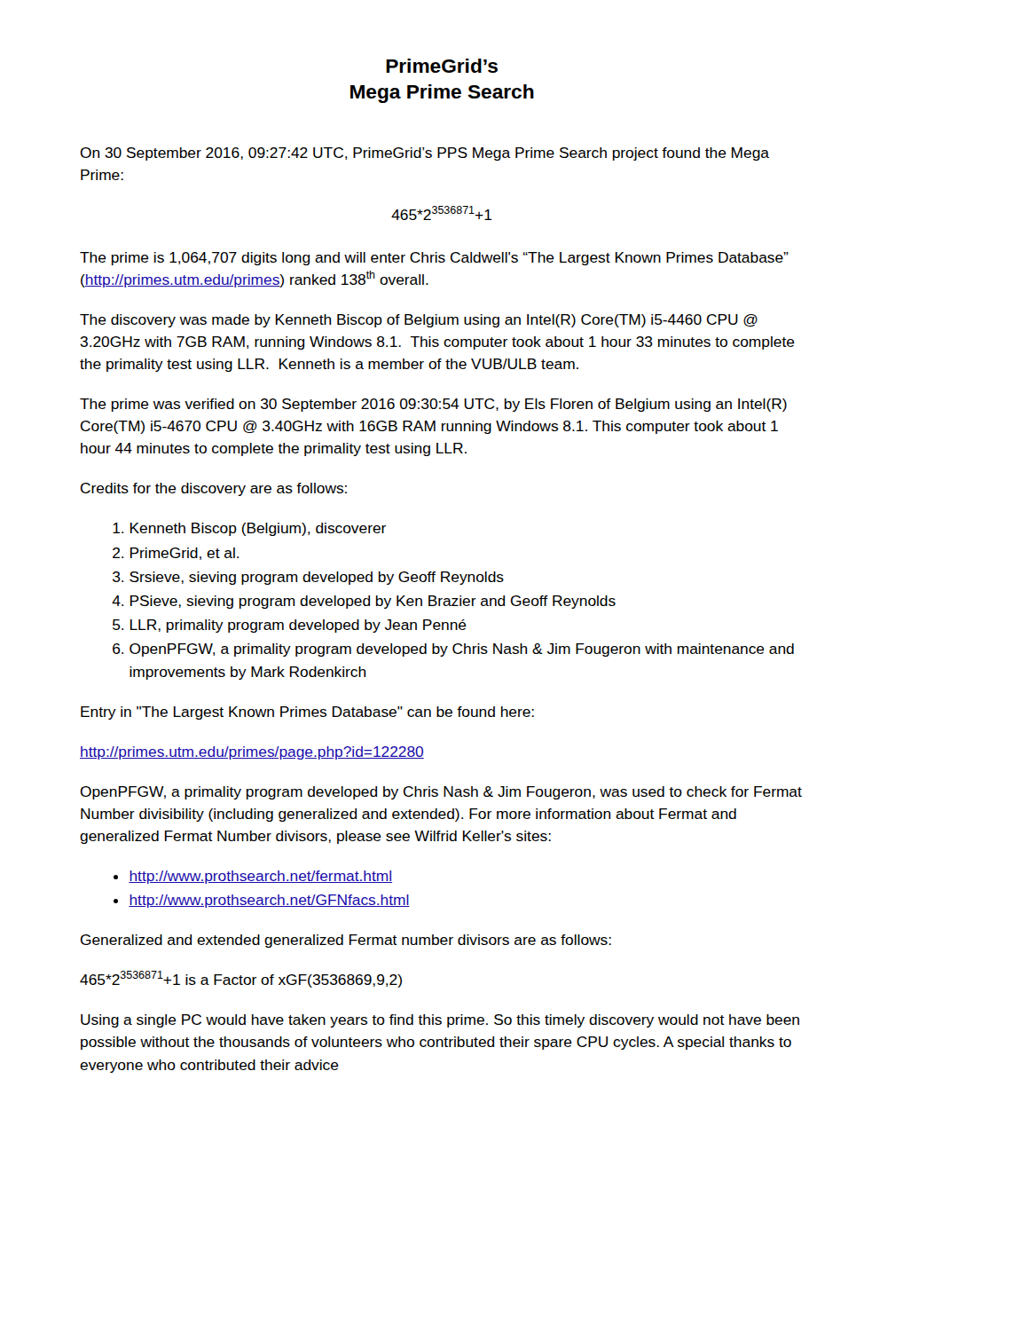PrimeGrid’s
Mega Prime Search
On 30 September 2016, 09:27:42 UTC, PrimeGrid’s PPS Mega Prime Search project found the Mega Prime:
465*23536871+1
The prime is 1,064,707 digits long and will enter Chris Caldwell's “The Largest Known Primes Database” (http://primes.utm.edu/primes) ranked 138th overall.
The discovery was made by Kenneth Biscop of Belgium using an Intel(R) Core(TM) i5-4460 CPU @ 3.20GHz with 7GB RAM, running Windows 8.1. This computer took about 1 hour 33 minutes to complete the primality test using LLR. Kenneth is a member of the VUB/ULB team.
The prime was verified on 30 September 2016 09:30:54 UTC, by Els Floren of Belgium using an Intel(R) Core(TM) i5-4670 CPU @ 3.40GHz with 16GB RAM running Windows 8.1. This computer took about 1 hour 44 minutes to complete the primality test using LLR.
Credits for the discovery are as follows:
Kenneth Biscop (Belgium), discoverer
PrimeGrid, et al.
Srsieve, sieving program developed by Geoff Reynolds
PSieve, sieving program developed by Ken Brazier and Geoff Reynolds
LLR, primality program developed by Jean Penné
OpenPFGW, a primality program developed by Chris Nash & Jim Fougeron with maintenance and improvements by Mark Rodenkirch
Entry in "The Largest Known Primes Database" can be found here:
http://primes.utm.edu/primes/page.php?id=122280
OpenPFGW, a primality program developed by Chris Nash & Jim Fougeron, was used to check for Fermat Number divisibility (including generalized and extended). For more information about Fermat and generalized Fermat Number divisors, please see Wilfrid Keller's sites:
http://www.prothsearch.net/fermat.html
http://www.prothsearch.net/GFNfacs.html
Generalized and extended generalized Fermat number divisors are as follows:
465*23536871+1 is a Factor of xGF(3536869,9,2)
Using a single PC would have taken years to find this prime. So this timely discovery would not have been possible without the thousands of volunteers who contributed their spare CPU cycles. A special thanks to everyone who contributed their advice